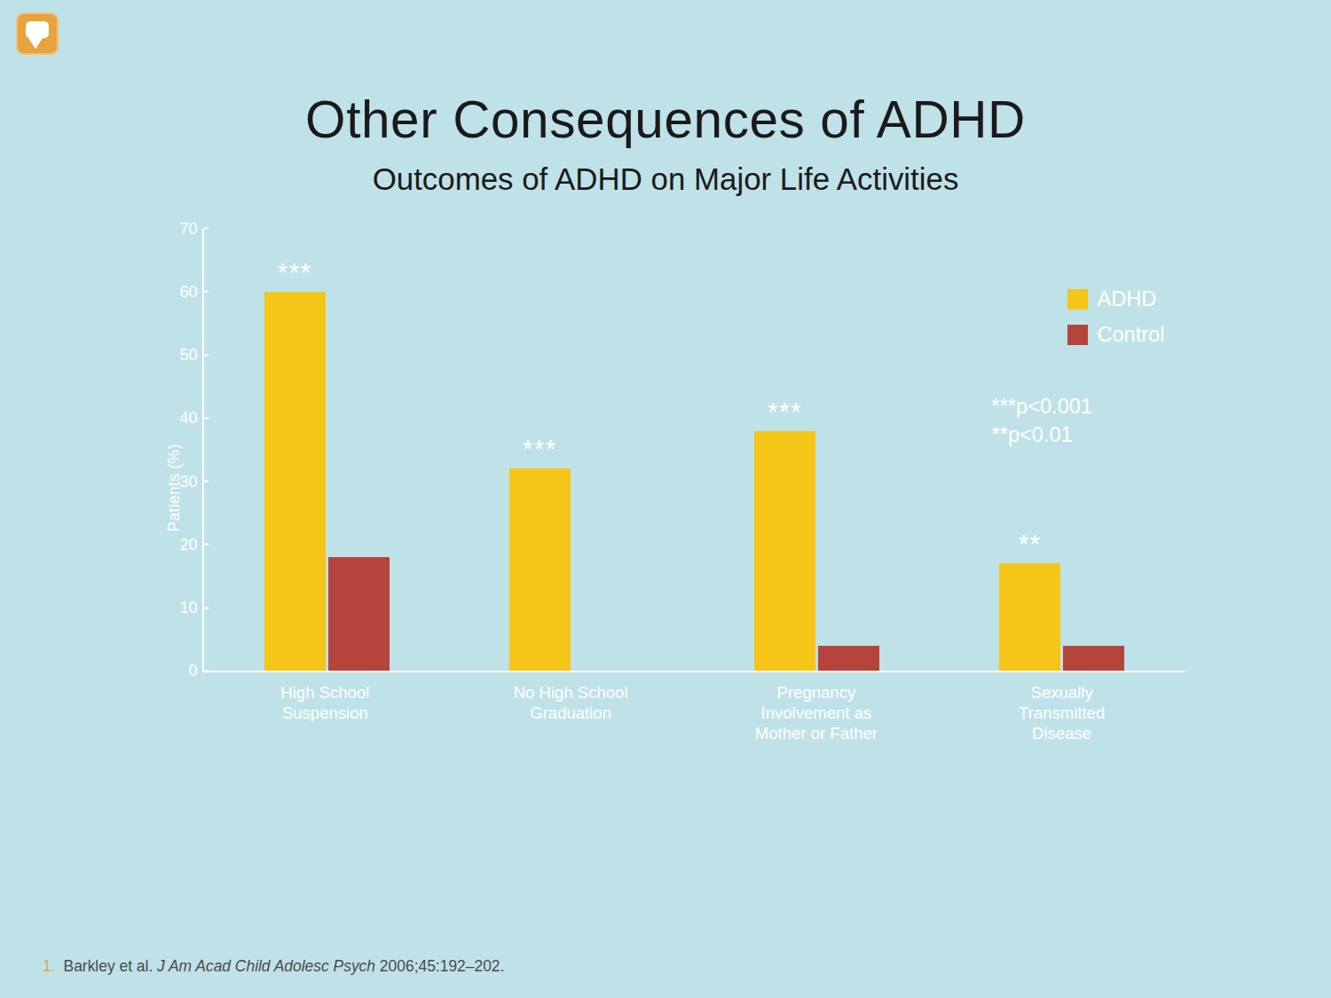Other Consequences of ADHD
Outcomes of ADHD on Major Life Activities
Patients (%)
ADHD
Control
***p<0.001
**p<0.01
70
60
50
40
30
20
10
0
***
***
***
**
High School
Suspension
No High School
Graduation
Pregnancy
Involvement as
Mother or Father
Sexually
Transmitted
Disease
1. Barkley et al. J Am Acad Child Adolesc Psych 2006;45:192–202.